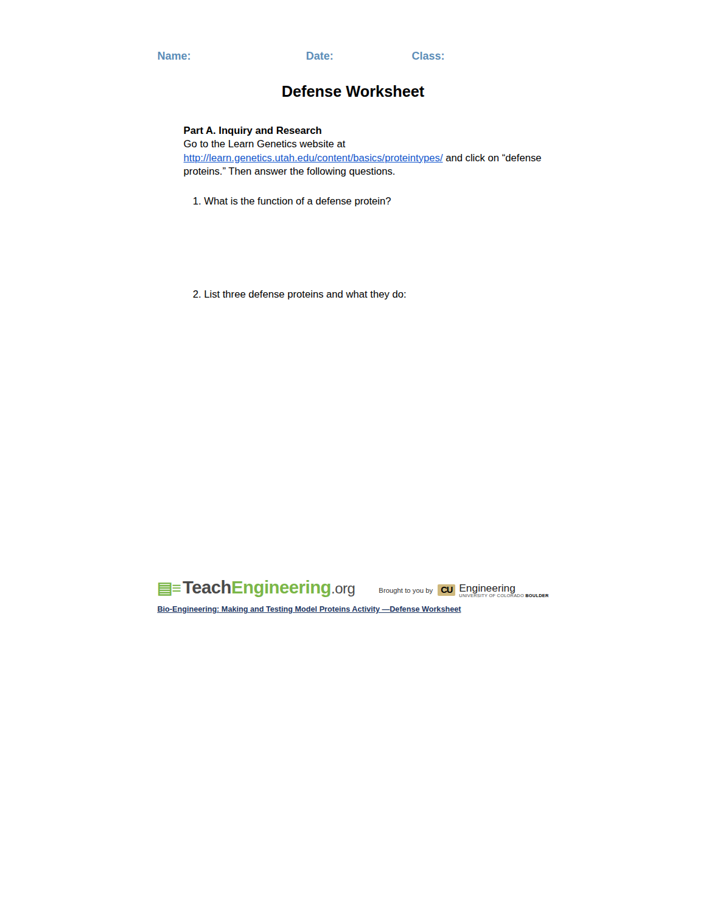Name:
Date:
Class:
Defense Worksheet
Part A. Inquiry and Research
Go to the Learn Genetics website at http://learn.genetics.utah.edu/content/basics/proteintypes/ and click on “defense proteins.” Then answer the following questions.
What is the function of a defense protein?
List three defense proteins and what they do:
▤≡Teach Engineering.org
Brought to you by CU Engineering UNIVERSITY OF COLORADO BOULDER
Bio-Engineering: Making and Testing Model Proteins Activity —Defense Worksheet